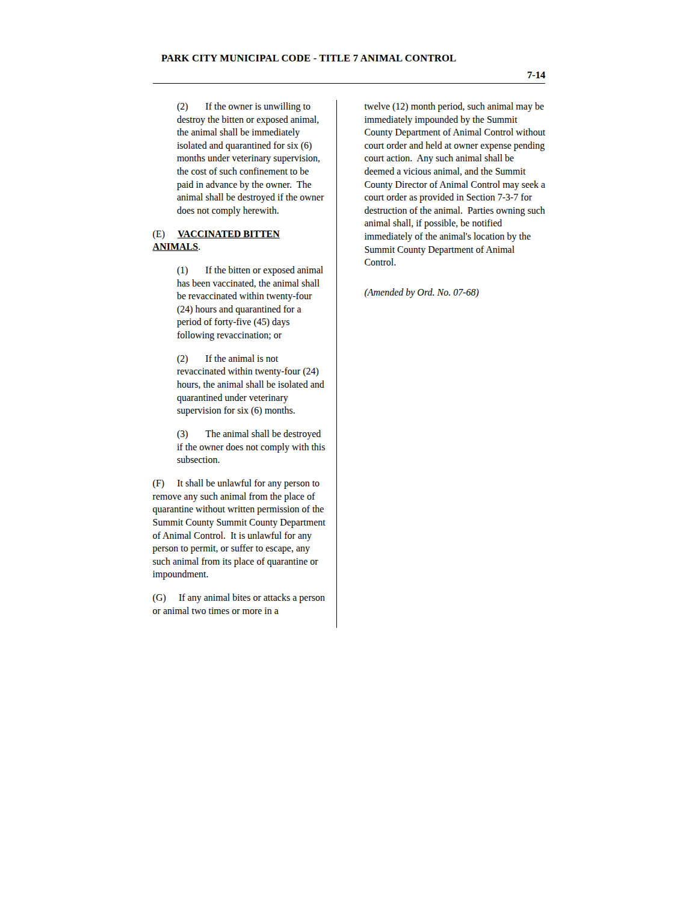PARK CITY MUNICIPAL CODE - TITLE 7 ANIMAL CONTROL
7-14
(2) If the owner is unwilling to destroy the bitten or exposed animal, the animal shall be immediately isolated and quarantined for six (6) months under veterinary supervision, the cost of such confinement to be paid in advance by the owner. The animal shall be destroyed if the owner does not comply herewith.
(E) VACCINATED BITTEN ANIMALS.
(1) If the bitten or exposed animal has been vaccinated, the animal shall be revaccinated within twenty-four (24) hours and quarantined for a period of forty-five (45) days following revaccination; or
(2) If the animal is not revaccinated within twenty-four (24) hours, the animal shall be isolated and quarantined under veterinary supervision for six (6) months.
(3) The animal shall be destroyed if the owner does not comply with this subsection.
(F) It shall be unlawful for any person to remove any such animal from the place of quarantine without written permission of the Summit County Summit County Department of Animal Control. It is unlawful for any person to permit, or suffer to escape, any such animal from its place of quarantine or impoundment.
(G) If any animal bites or attacks a person or animal two times or more in a
twelve (12) month period, such animal may be immediately impounded by the Summit County Department of Animal Control without court order and held at owner expense pending court action. Any such animal shall be deemed a vicious animal, and the Summit County Director of Animal Control may seek a court order as provided in Section 7-3-7 for destruction of the animal. Parties owning such animal shall, if possible, be notified immediately of the animal's location by the Summit County Department of Animal Control.
(Amended by Ord. No. 07-68)